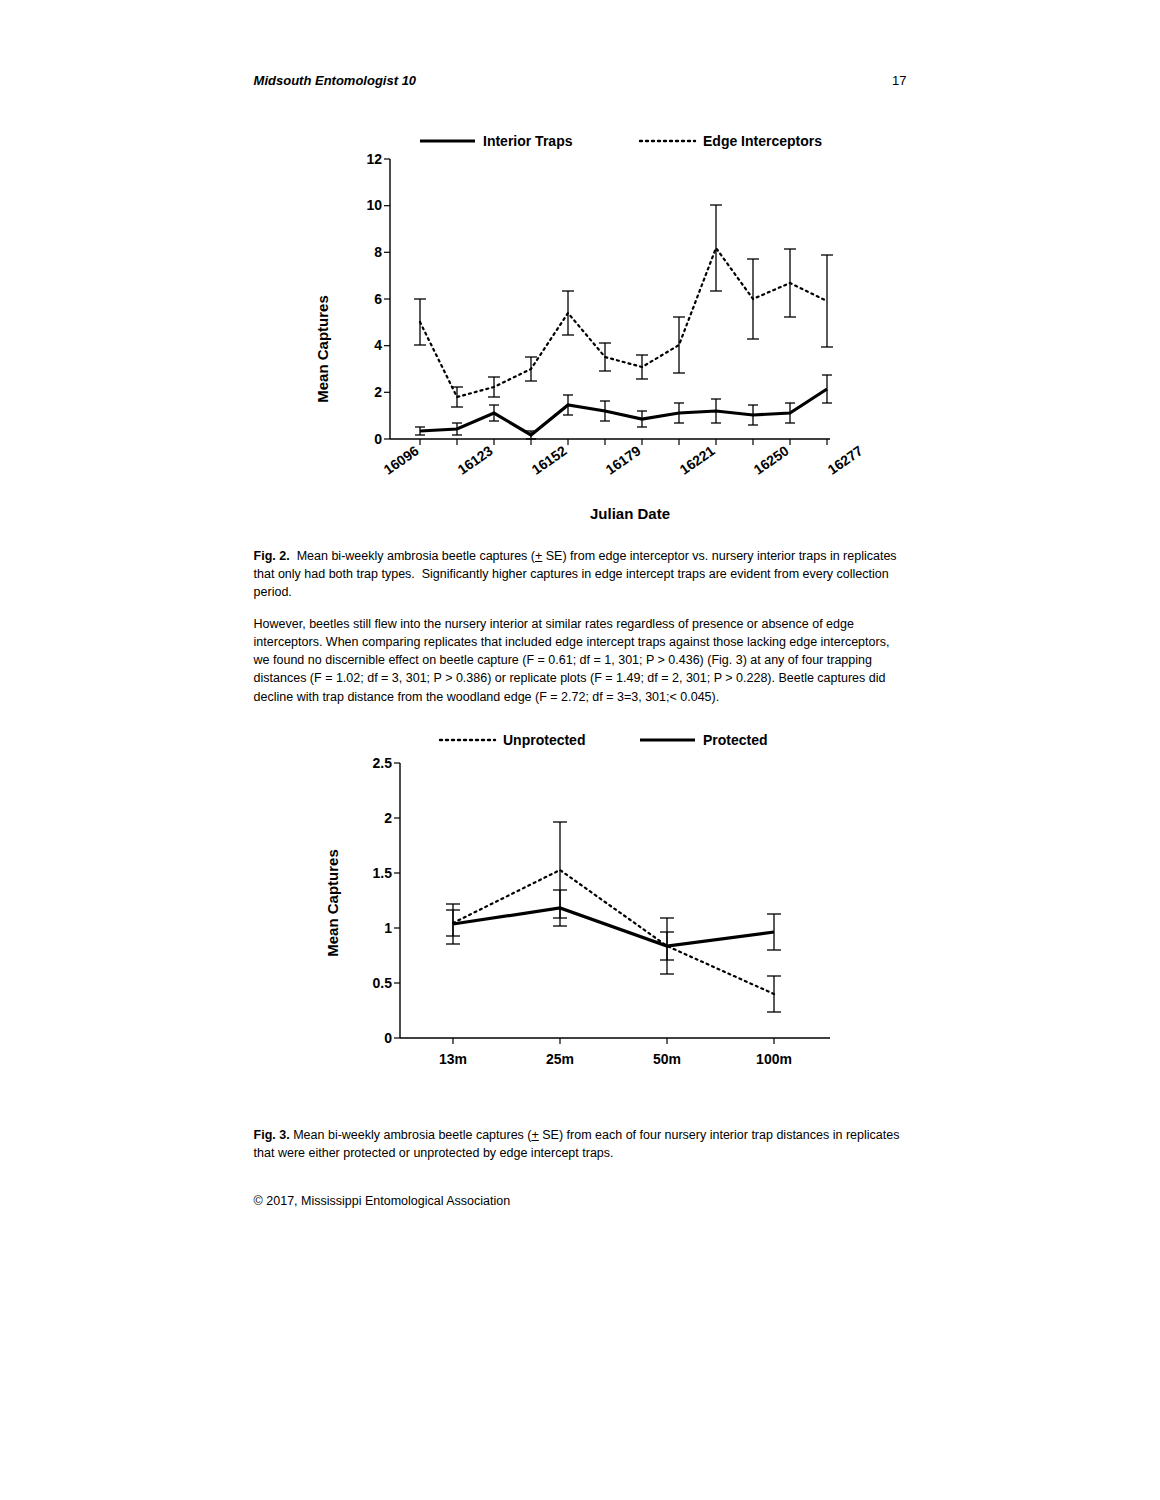Midsouth Entomologist 10 17
Interior Traps Edge Interceptors 12 10 8 6 4 2 0 Mean Captures 16096 16123 16152 16179 16221 16250 16277 Julian Date
Fig. 2. Mean bi-weekly ambrosia beetle captures (+ SE) from edge interceptor vs. nursery interior traps in replicates that only had both trap types. Significantly higher captures in edge intercept traps are evident from every collection period.
However, beetles still flew into the nursery interior at similar rates regardless of presence or absence of edge interceptors. When comparing replicates that included edge intercept traps against those lacking edge interceptors, we found no discernible effect on beetle capture (F = 0.61; df = 1, 301; P > 0.436) (Fig. 3) at any of four trapping distances (F = 1.02; df = 3, 301; P > 0.386) or replicate plots (F = 1.49; df = 2, 301; P > 0.228). Beetle captures did decline with trap distance from the woodland edge (F = 2.72; df = 3=3, 301;< 0.045).
Unprotected Protected 2.5 2 1.5 1 0.5 0 Mean Captures 13m 25m 50m 100m
Fig. 3. Mean bi-weekly ambrosia beetle captures (+ SE) from each of four nursery interior trap distances in replicates that were either protected or unprotected by edge intercept traps.
© 2017, Mississippi Entomological Association